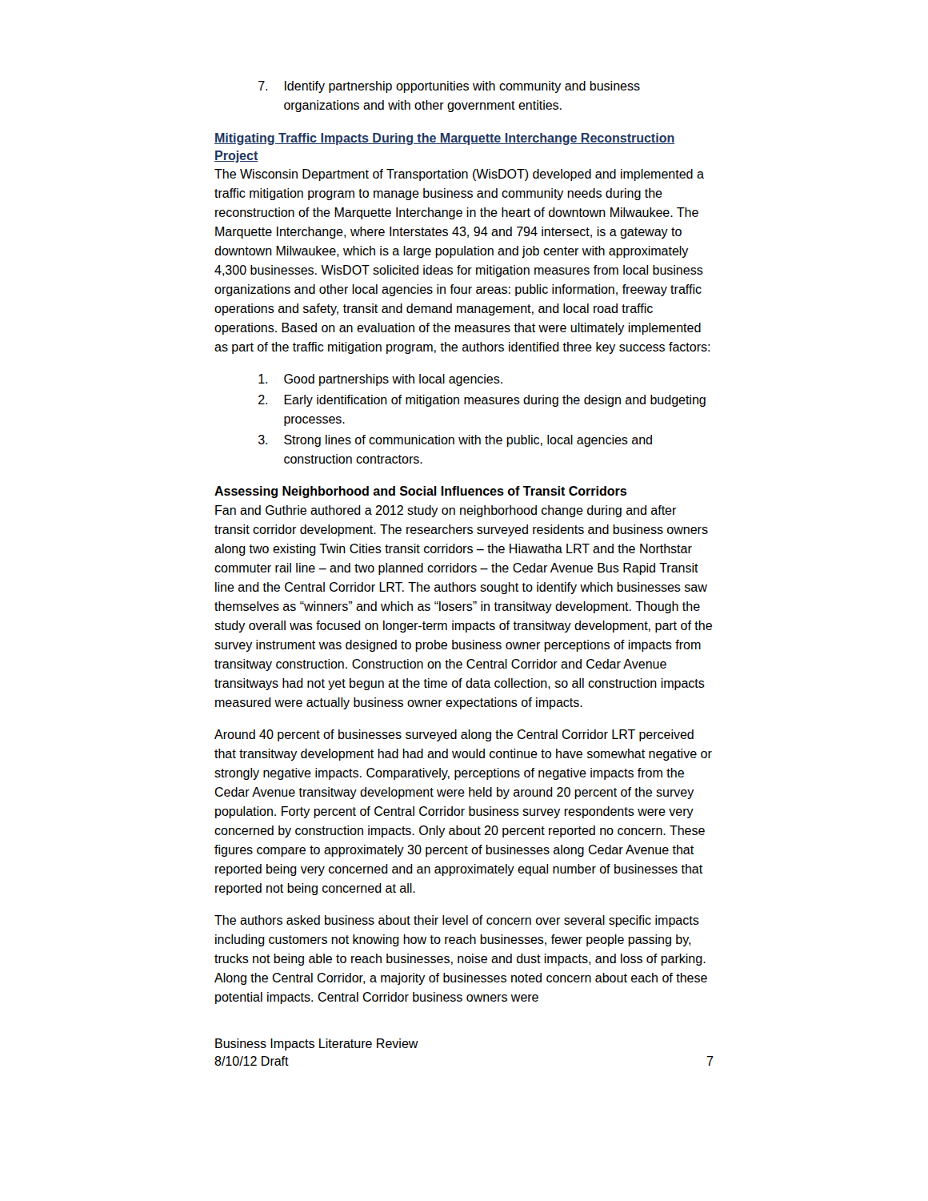Identify partnership opportunities with community and business organizations and with other government entities.
Mitigating Traffic Impacts During the Marquette Interchange Reconstruction Project
The Wisconsin Department of Transportation (WisDOT) developed and implemented a traffic mitigation program to manage business and community needs during the reconstruction of the Marquette Interchange in the heart of downtown Milwaukee. The Marquette Interchange, where Interstates 43, 94 and 794 intersect, is a gateway to downtown Milwaukee, which is a large population and job center with approximately 4,300 businesses. WisDOT solicited ideas for mitigation measures from local business organizations and other local agencies in four areas: public information, freeway traffic operations and safety, transit and demand management, and local road traffic operations. Based on an evaluation of the measures that were ultimately implemented as part of the traffic mitigation program, the authors identified three key success factors:
Good partnerships with local agencies.
Early identification of mitigation measures during the design and budgeting processes.
Strong lines of communication with the public, local agencies and construction contractors.
Assessing Neighborhood and Social Influences of Transit Corridors
Fan and Guthrie authored a 2012 study on neighborhood change during and after transit corridor development. The researchers surveyed residents and business owners along two existing Twin Cities transit corridors – the Hiawatha LRT and the Northstar commuter rail line – and two planned corridors – the Cedar Avenue Bus Rapid Transit line and the Central Corridor LRT. The authors sought to identify which businesses saw themselves as “winners” and which as “losers” in transitway development. Though the study overall was focused on longer-term impacts of transitway development, part of the survey instrument was designed to probe business owner perceptions of impacts from transitway construction. Construction on the Central Corridor and Cedar Avenue transitways had not yet begun at the time of data collection, so all construction impacts measured were actually business owner expectations of impacts.
Around 40 percent of businesses surveyed along the Central Corridor LRT perceived that transitway development had had and would continue to have somewhat negative or strongly negative impacts. Comparatively, perceptions of negative impacts from the Cedar Avenue transitway development were held by around 20 percent of the survey population. Forty percent of Central Corridor business survey respondents were very concerned by construction impacts. Only about 20 percent reported no concern. These figures compare to approximately 30 percent of businesses along Cedar Avenue that reported being very concerned and an approximately equal number of businesses that reported not being concerned at all.
The authors asked business about their level of concern over several specific impacts including customers not knowing how to reach businesses, fewer people passing by, trucks not being able to reach businesses, noise and dust impacts, and loss of parking. Along the Central Corridor, a majority of businesses noted concern about each of these potential impacts. Central Corridor business owners were
Business Impacts Literature Review
8/10/12 Draft 7